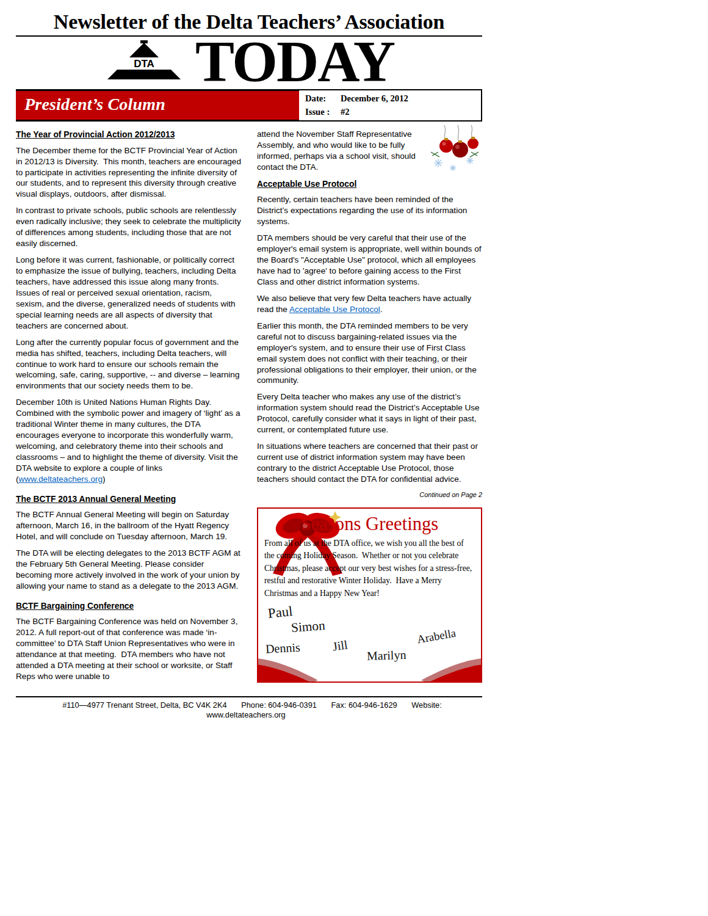Newsletter of the Delta Teachers’ Association
DTA
TODAY
President’s Column
Date: December 6, 2012
Issue :#2
The Year of Provincial Action 2012/2013
The December theme for the BCTF Provincial Year of Action in 2012/13 is Diversity. This month, teachers are encouraged to participate in activities representing the infinite diversity of our students, and to represent this diversity through creative visual displays, outdoors, after dismissal.
In contrast to private schools, public schools are relentlessly even radically inclusive; they seek to celebrate the multiplicity of differences among students, including those that are not easily discerned.
Long before it was current, fashionable, or politically correct to emphasize the issue of bullying, teachers, including Delta teachers, have addressed this issue along many fronts. Issues of real or perceived sexual orientation, racism, sexism, and the diverse, generalized needs of students with special learning needs are all aspects of diversity that teachers are concerned about.
Long after the currently popular focus of government and the media has shifted, teachers, including Delta teachers, will continue to work hard to ensure our schools remain the welcoming, safe, caring, supportive, -- and diverse – learning environments that our society needs them to be.
December 10th is United Nations Human Rights Day. Combined with the symbolic power and imagery of ‘light’ as a traditional Winter theme in many cultures, the DTA encourages everyone to incorporate this wonderfully warm, welcoming, and celebratory theme into their schools and classrooms – and to highlight the theme of diversity. Visit the DTA website to explore a couple of links (www.deltateachers.org)
The BCTF 2013 Annual General Meeting
The BCTF Annual General Meeting will begin on Saturday afternoon, March 16, in the ballroom of the Hyatt Regency Hotel, and will conclude on Tuesday afternoon, March 19.
The DTA will be electing delegates to the 2013 BCTF AGM at the February 5th General Meeting. Please consider becoming more actively involved in the work of your union by allowing your name to stand as a delegate to the 2013 AGM.
BCTF Bargaining Conference
The BCTF Bargaining Conference was held on November 3, 2012. A full report-out of that conference was made ‘in-committee’ to DTA Staff Union Representatives who were in attendance at that meeting. DTA members who have not attended a DTA meeting at their school or worksite, or Staff Reps who were unable to
attend the November Staff Representative Assembly, and who would like to be fully informed, perhaps via a school visit, should contact the DTA.
Acceptable Use Protocol
Recently, certain teachers have been reminded of the District’s expectations regarding the use of its information systems.
DTA members should be very careful that their use of the employer's email system is appropriate, well within bounds of the Board's "Acceptable Use" protocol, which all employees have had to 'agree' to before gaining access to the First Class and other district information systems.
We also believe that very few Delta teachers have actually read the Acceptable Use Protocol.
Earlier this month, the DTA reminded members to be very careful not to discuss bargaining-related issues via the employer's system, and to ensure their use of First Class email system does not conflict with their teaching, or their professional obligations to their employer, their union, or the community.
Every Delta teacher who makes any use of the district’s information system should read the District’s Acceptable Use Protocol, carefully consider what it says in light of their past, current, or contemplated future use.
In situations where teachers are concerned that their past or current use of district information system may have been contrary to the district Acceptable Use Protocol, those teachers should contact the DTA for confidential advice.
Continued on Page 2
Seasons Greetings
From all of us at the DTA office, we wish you all the best of the coming Holiday Season. Whether or not you celebrate Christmas, please accept our very best wishes for a stress-free, restful and restorative Winter Holiday. Have a Merry Christmas and a Happy New Year!
Paul Simon Dennis Jill Marilyn Arabella
#110—4977 Trenant Street, Delta, BC V4K 2K4 Phone: 604-946-0391 Fax: 604-946-1629 Website: www.deltateachers.org